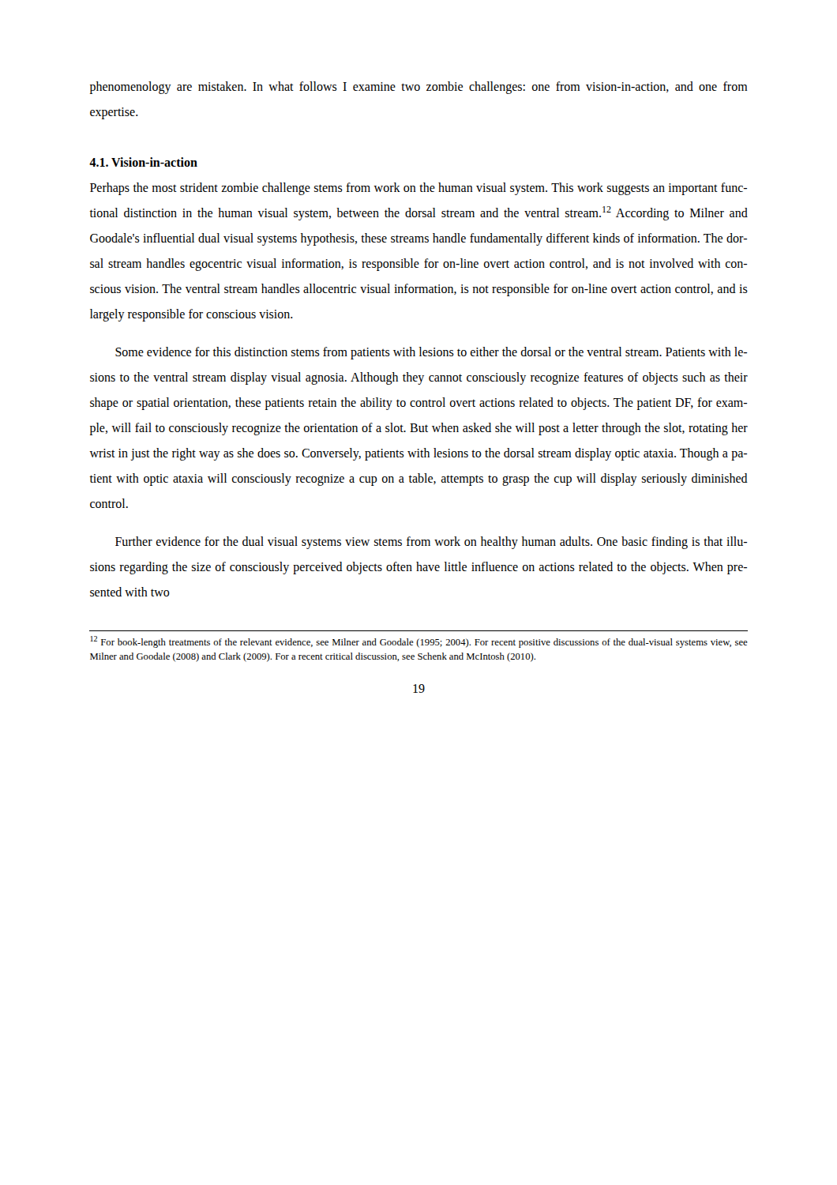phenomenology are mistaken. In what follows I examine two zombie challenges: one from vision-in-action, and one from expertise.
4.1. Vision-in-action
Perhaps the most strident zombie challenge stems from work on the human visual system. This work suggests an important functional distinction in the human visual system, between the dorsal stream and the ventral stream.12 According to Milner and Goodale's influential dual visual systems hypothesis, these streams handle fundamentally different kinds of information. The dorsal stream handles egocentric visual information, is responsible for on-line overt action control, and is not involved with conscious vision. The ventral stream handles allocentric visual information, is not responsible for on-line overt action control, and is largely responsible for conscious vision.
Some evidence for this distinction stems from patients with lesions to either the dorsal or the ventral stream. Patients with lesions to the ventral stream display visual agnosia. Although they cannot consciously recognize features of objects such as their shape or spatial orientation, these patients retain the ability to control overt actions related to objects. The patient DF, for example, will fail to consciously recognize the orientation of a slot. But when asked she will post a letter through the slot, rotating her wrist in just the right way as she does so. Conversely, patients with lesions to the dorsal stream display optic ataxia. Though a patient with optic ataxia will consciously recognize a cup on a table, attempts to grasp the cup will display seriously diminished control.
Further evidence for the dual visual systems view stems from work on healthy human adults. One basic finding is that illusions regarding the size of consciously perceived objects often have little influence on actions related to the objects. When presented with two
12 For book-length treatments of the relevant evidence, see Milner and Goodale (1995; 2004). For recent positive discussions of the dual-visual systems view, see Milner and Goodale (2008) and Clark (2009). For a recent critical discussion, see Schenk and McIntosh (2010).
19